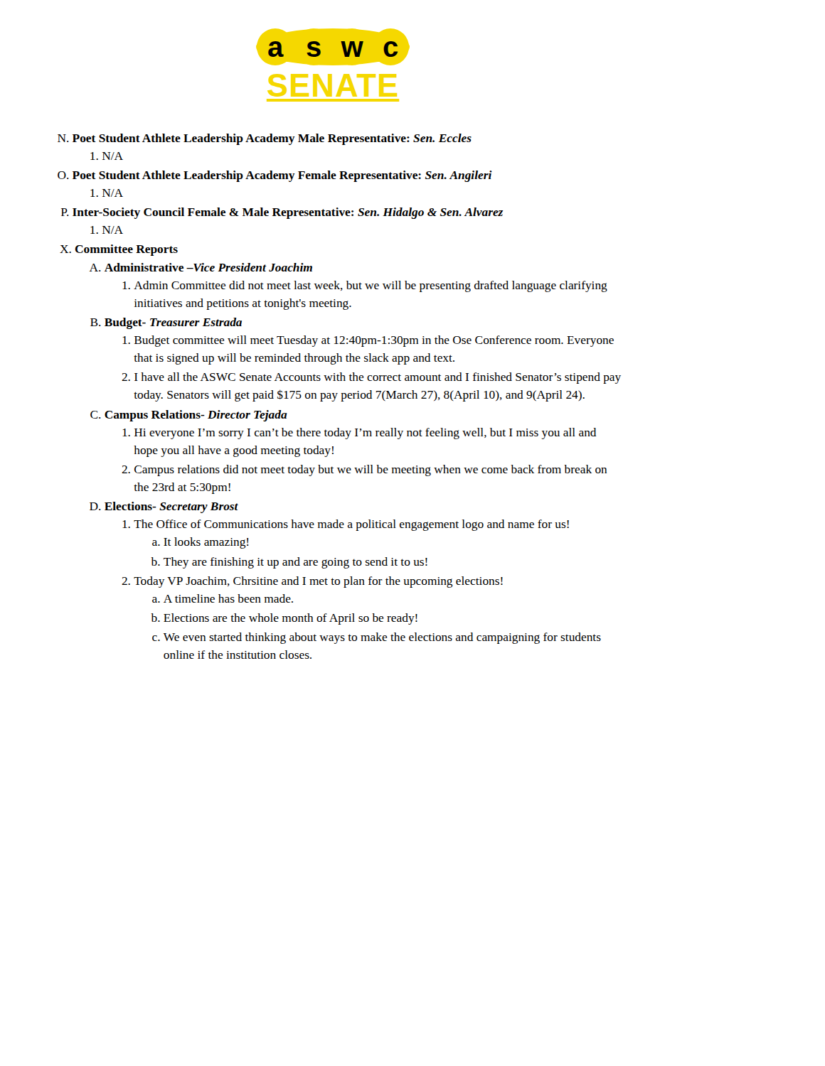aswc
SENATE
Poet Student Athlete Leadership Academy Male Representative: Sen. Eccles
N/A
Poet Student Athlete Leadership Academy Female Representative: Sen. Angileri
N/A
Inter-Society Council Female & Male Representative: Sen. Hidalgo & Sen. Alvarez
N/A
Committee Reports
Administrative –Vice President Joachim
Admin Committee did not meet last week, but we will be presenting drafted language clarifying initiatives and petitions at tonight's meeting.
Budget- Treasurer Estrada
Budget committee will meet Tuesday at 12:40pm-1:30pm in the Ose Conference room. Everyone that is signed up will be reminded through the slack app and text.
I have all the ASWC Senate Accounts with the correct amount and I finished Senator’s stipend pay today. Senators will get paid $175 on pay period 7(March 27), 8(April 10), and 9(April 24).
Campus Relations- Director Tejada
Hi everyone I’m sorry I can’t be there today I’m really not feeling well, but I miss you all and hope you all have a good meeting today!
Campus relations did not meet today but we will be meeting when we come back from break on the 23rd at 5:30pm!
Elections- Secretary Brost
The Office of Communications have made a political engagement logo and name for us!
It looks amazing!
They are finishing it up and are going to send it to us!
Today VP Joachim, Chrsitine and I met to plan for the upcoming elections!
A timeline has been made.
Elections are the whole month of April so be ready!
We even started thinking about ways to make the elections and campaigning for students online if the institution closes.